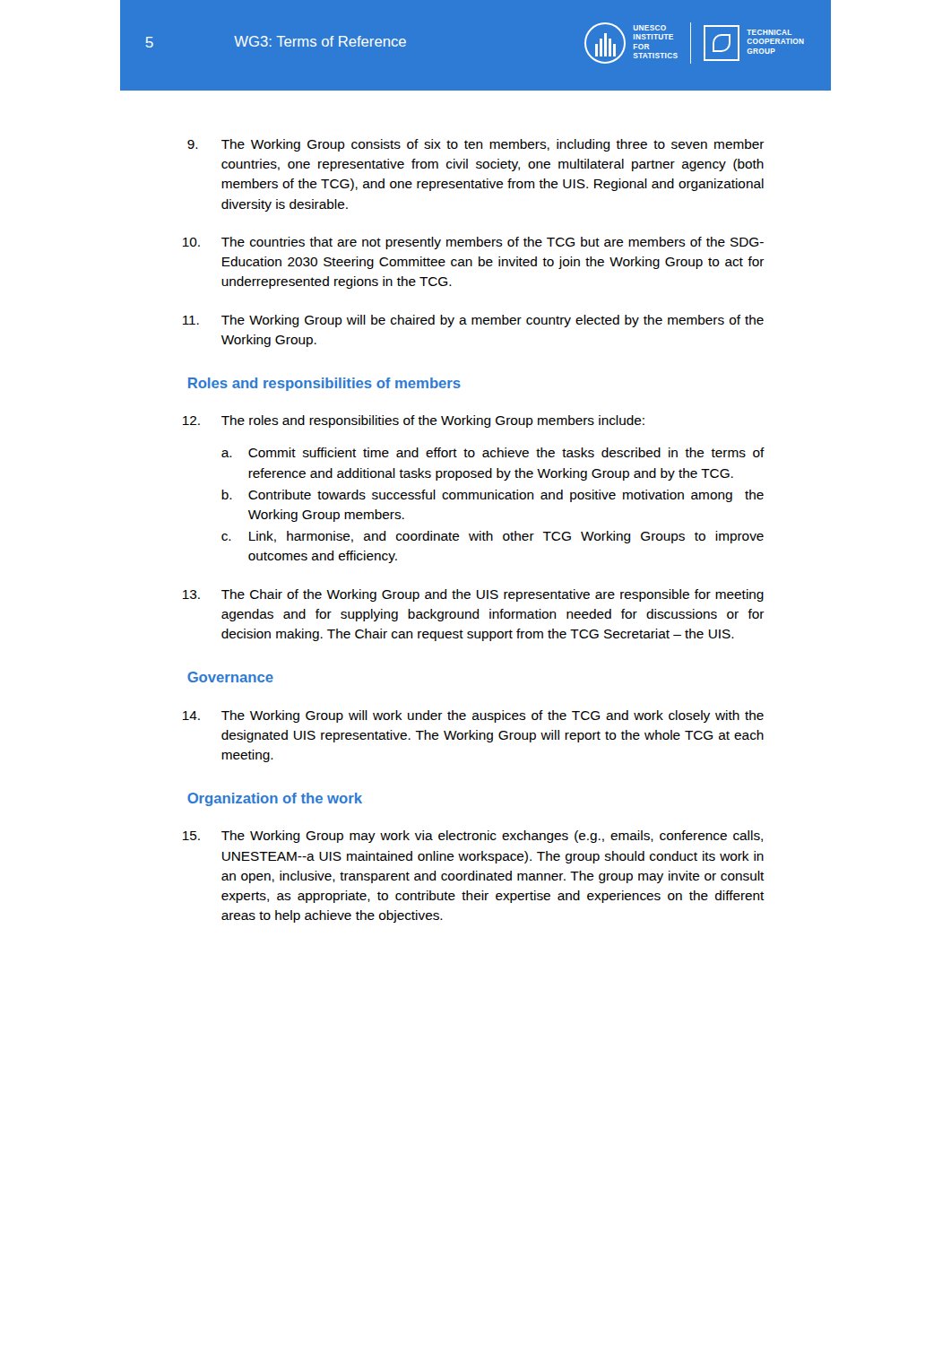5 WG3: Terms of Reference
UNESCO
INSTITUTE
FOR
STATISTICS
TECHNICAL
COOPERATION
GROUP
The Working Group consists of six to ten members, including three to seven member countries, one representative from civil society, one multilateral partner agency (both members of the TCG), and one representative from the UIS. Regional and organizational diversity is desirable.
The countries that are not presently members of the TCG but are members of the SDG-Education 2030 Steering Committee can be invited to join the Working Group to act for underrepresented regions in the TCG.
The Working Group will be chaired by a member country elected by the members of the Working Group.
Roles and responsibilities of members
The roles and responsibilities of the Working Group members include:
Commit sufficient time and effort to achieve the tasks described in the terms of reference and additional tasks proposed by the Working Group and by the TCG.
Contribute towards successful communication and positive motivation among the Working Group members.
Link, harmonise, and coordinate with other TCG Working Groups to improve outcomes and efficiency.
The Chair of the Working Group and the UIS representative are responsible for meeting agendas and for supplying background information needed for discussions or for decision making. The Chair can request support from the TCG Secretariat – the UIS.
Governance
The Working Group will work under the auspices of the TCG and work closely with the designated UIS representative. The Working Group will report to the whole TCG at each meeting.
Organization of the work
The Working Group may work via electronic exchanges (e.g., emails, conference calls, UNESTEAM--a UIS maintained online workspace). The group should conduct its work in an open, inclusive, transparent and coordinated manner. The group may invite or consult experts, as appropriate, to contribute their expertise and experiences on the different areas to help achieve the objectives.